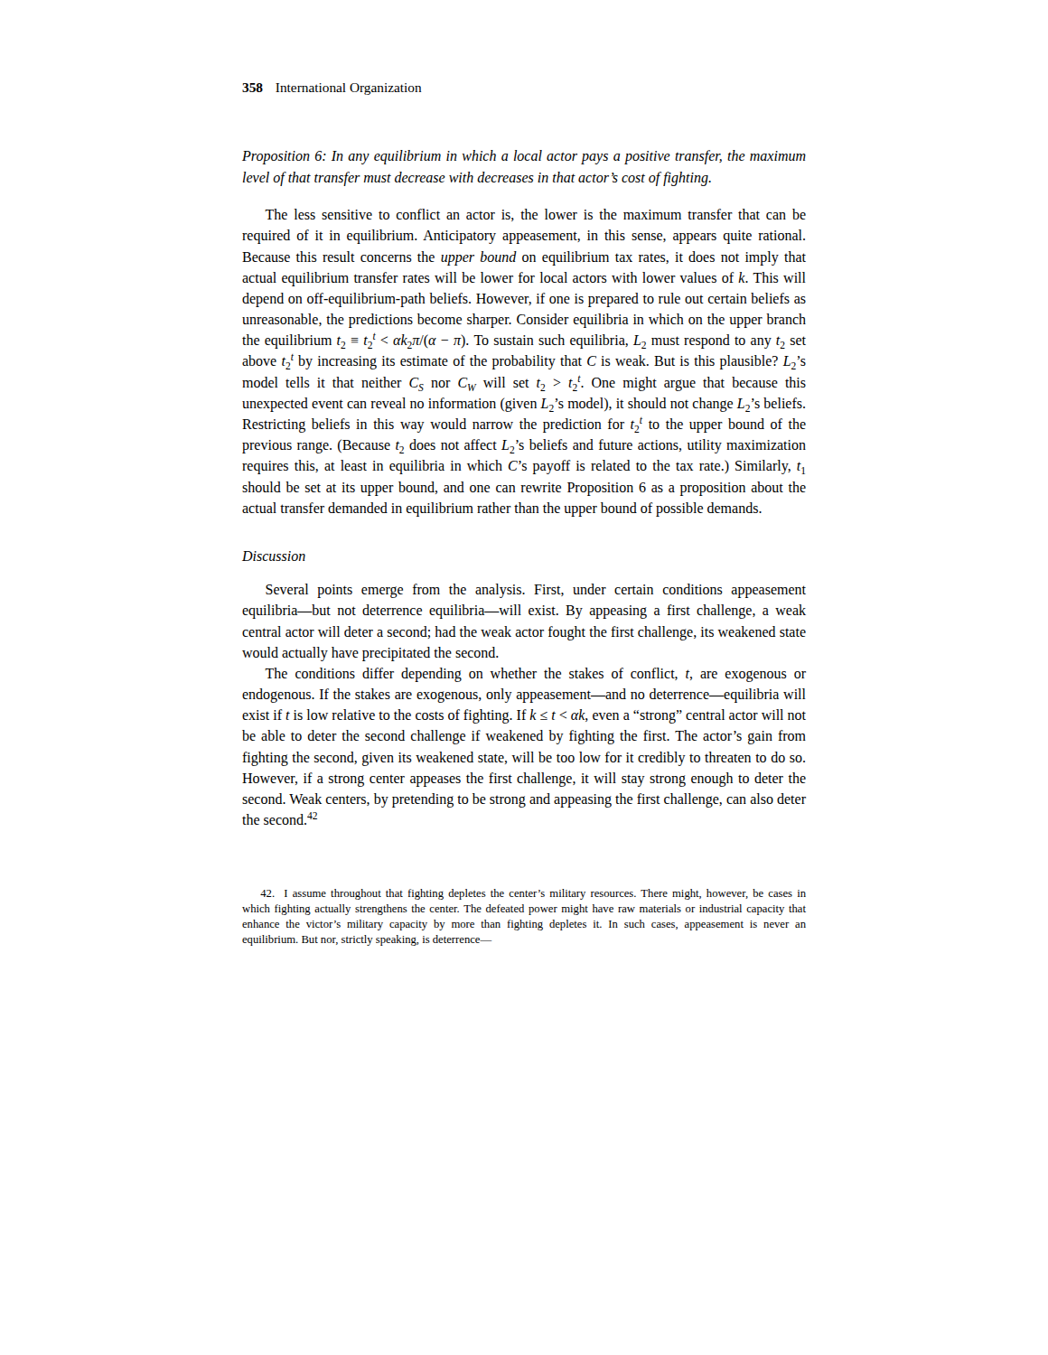358 International Organization
Proposition 6: In any equilibrium in which a local actor pays a positive transfer, the maximum level of that transfer must decrease with decreases in that actor’s cost of fighting.
The less sensitive to conflict an actor is, the lower is the maximum transfer that can be required of it in equilibrium. Anticipatory appeasement, in this sense, appears quite rational. Because this result concerns the upper bound on equilibrium tax rates, it does not imply that actual equilibrium transfer rates will be lower for local actors with lower values of k. This will depend on off-equilibrium-path beliefs. However, if one is prepared to rule out certain beliefs as unreasonable, the predictions become sharper. Consider equilibria in which on the upper branch the equilibrium t2 ≡ t2t < αk2π/(α − π). To sustain such equilibria, L2 must respond to any t2 set above t2t by increasing its estimate of the probability that C is weak. But is this plausible? L2’s model tells it that neither CS nor CW will set t2 > t2t. One might argue that because this unexpected event can reveal no information (given L2’s model), it should not change L2’s beliefs. Restricting beliefs in this way would narrow the prediction for t2t to the upper bound of the previous range. (Because t2 does not affect L2’s beliefs and future actions, utility maximization requires this, at least in equilibria in which C’s payoff is related to the tax rate.) Similarly, t1 should be set at its upper bound, and one can rewrite Proposition 6 as a proposition about the actual transfer demanded in equilibrium rather than the upper bound of possible demands.
Discussion
Several points emerge from the analysis. First, under certain conditions appeasement equilibria—but not deterrence equilibria—will exist. By appeasing a first challenge, a weak central actor will deter a second; had the weak actor fought the first challenge, its weakened state would actually have precipitated the second.
The conditions differ depending on whether the stakes of conflict, t, are exogenous or endogenous. If the stakes are exogenous, only appeasement—and no deterrence—equilibria will exist if t is low relative to the costs of fighting. If k ≤ t < αk, even a “strong” central actor will not be able to deter the second challenge if weakened by fighting the first. The actor’s gain from fighting the second, given its weakened state, will be too low for it credibly to threaten to do so. However, if a strong center appeases the first challenge, it will stay strong enough to deter the second. Weak centers, by pretending to be strong and appeasing the first challenge, can also deter the second.42
42. I assume throughout that fighting depletes the center’s military resources. There might, however, be cases in which fighting actually strengthens the center. The defeated power might have raw materials or industrial capacity that enhance the victor’s military capacity by more than fighting depletes it. In such cases, appeasement is never an equilibrium. But nor, strictly speaking, is deterrence—